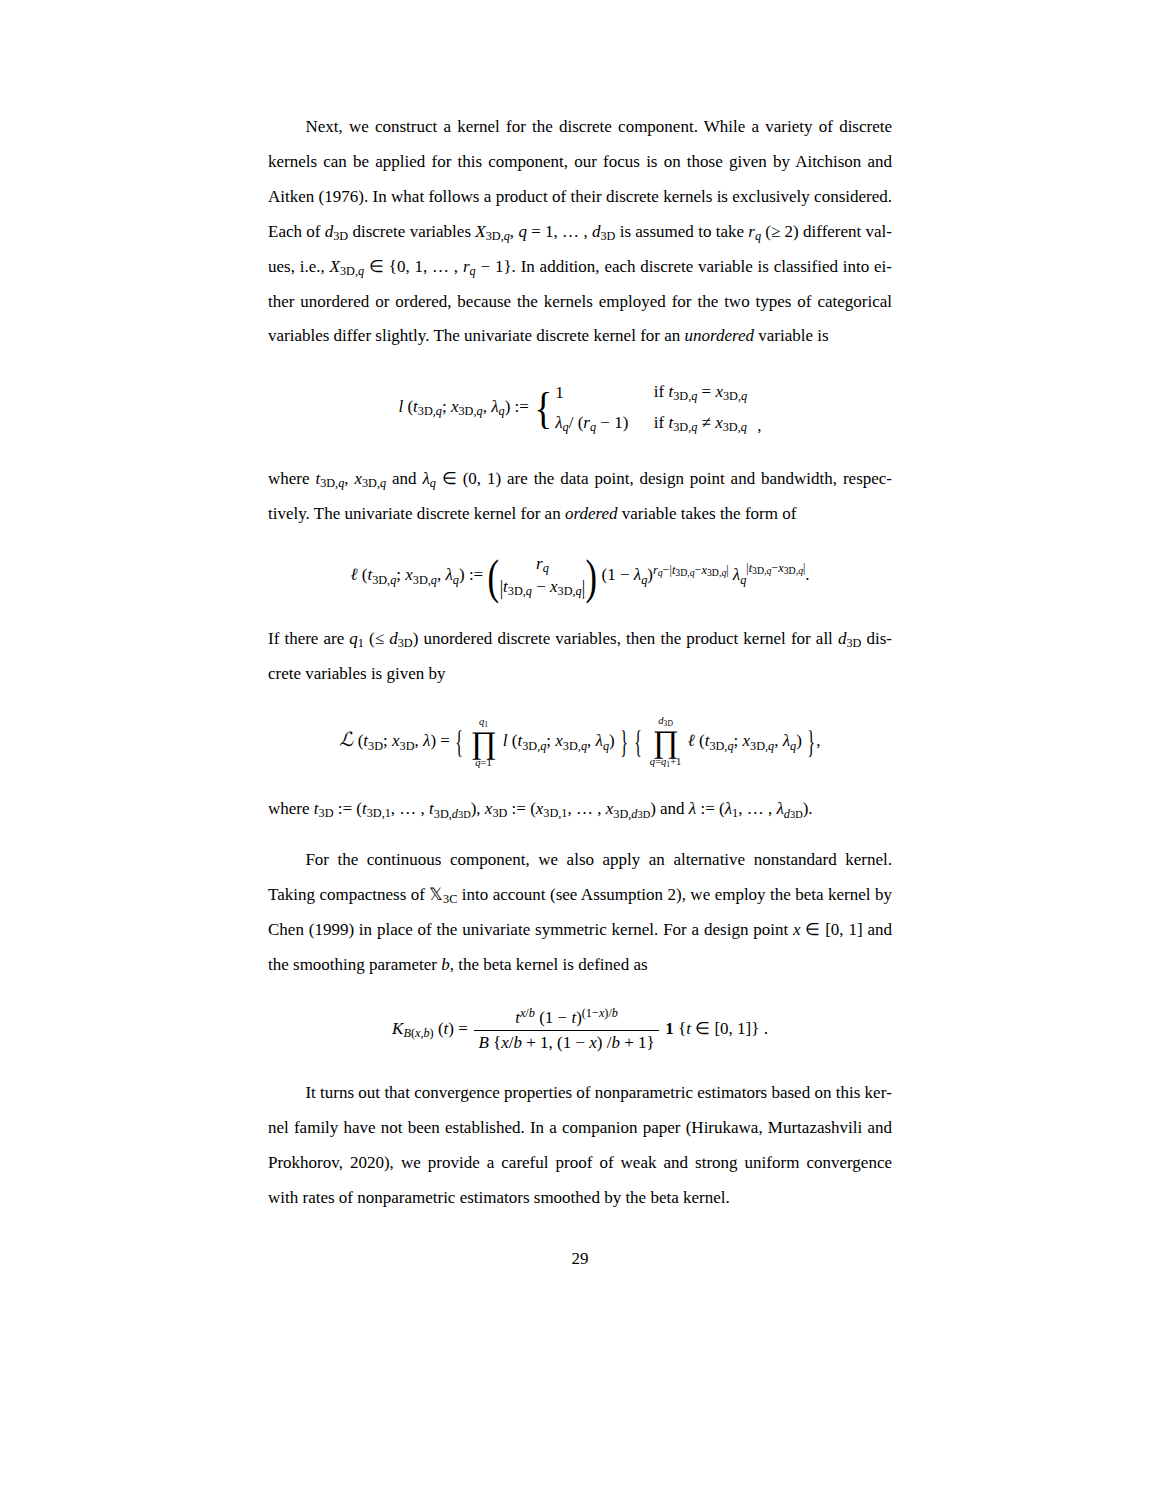Next, we construct a kernel for the discrete component. While a variety of discrete kernels can be applied for this component, our focus is on those given by Aitchison and Aitken (1976). In what follows a product of their discrete kernels is exclusively considered. Each of d3D discrete variables X3D,q, q = 1, … , d3D is assumed to take rq (≥ 2) different values, i.e., X3D,q ∈ {0, 1, … , rq − 1}. In addition, each discrete variable is classified into either unordered or ordered, because the kernels employed for the two types of categorical variables differ slightly. The univariate discrete kernel for an unordered variable is
l (t3D,q; x3D,q, λq) := {
| 1 | if t 3D, q = x 3D, q |
| λ q / ( r q − 1) | if t 3D, q ≠ x 3D, q |
,
where t3D,q, x3D,q and λq ∈ (0, 1) are the data point, design point and bandwidth, respectively. The univariate discrete kernel for an ordered variable takes the form of
ℓ (t3D,q; x3D,q, λq) := ( rq |t3D,q − x3D,q| ) (1 − λq)rq−|t 3D,q−x 3D,q| λq|t 3D,q−x 3D,q|.
If there are q1 (≤ d3D) unordered discrete variables, then the product kernel for all d3D discrete variables is given by
ℒ (t3D; x3D, λ) = { q1 ∏ q=1 l (t3D,q; x3D,q, λq) } { d3D ∏ q=q1+1 ℓ (t3D,q; x3D,q, λq) },
where t3D := (t3D,1, … , t3D,d 3D), x3D := (x3D,1, … , x3D,d 3D) and λ := (λ1, … , λd 3D).
For the continuous component, we also apply an alternative nonstandard kernel. Taking compactness of 𝕏 3C into account (see Assumption 2), we employ the beta kernel by Chen (1999) in place of the univariate symmetric kernel. For a design point x ∈ [0, 1] and the smoothing parameter b, the beta kernel is defined as
KB(x,b) (t) = tx/b (1 − t)(1−x)/b B {x/b + 1, (1 − x) /b + 1} 1 {t ∈ [0, 1]} .
It turns out that convergence properties of nonparametric estimators based on this kernel family have not been established. In a companion paper (Hirukawa, Murtazashvili and Prokhorov, 2020), we provide a careful proof of weak and strong uniform convergence with rates of nonparametric estimators smoothed by the beta kernel.
29